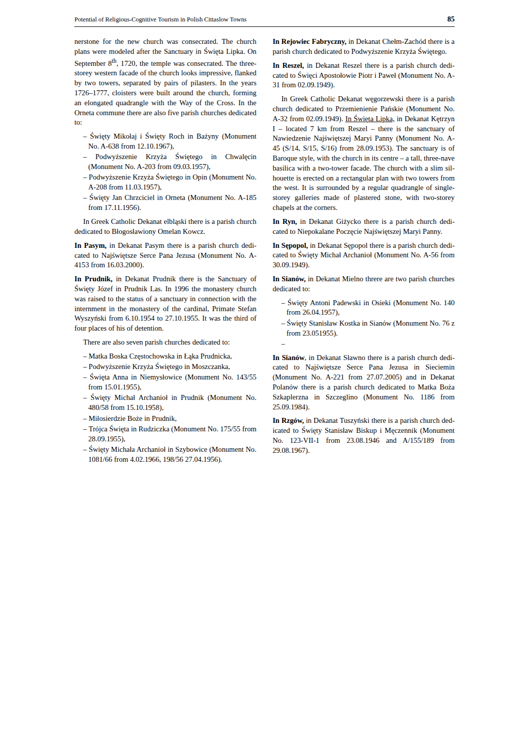Potential of Religious-Cognitive Tourism in Polish Cittaslow Towns 85
nerstone for the new church was consecrated. The church plans were modeled after the Sanctuary in Święta Lipka. On September 8th, 1720, the temple was consecrated. The three-storey western facade of the church looks impressive, flanked by two towers, separated by pairs of pilasters. In the years 1726–1777, cloisters were built around the church, forming an elongated quadrangle with the Way of the Cross. In the Orneta commune there are also five parish churches dedicated to:
Święty Mikołaj i Święty Roch in Bażyny (Monument No. A-638 from 12.10.1967),
Podwyższenie Krzyża Świętego in Chwalęcin (Monument No. A-203 from 09.03.1957),
Podwyższenie Krzyża Świętego in Opin (Monument No. A-208 from 11.03.1957),
Święty Jan Chrzciciel in Orneta (Monument No. A-185 from 17.11.1956).
In Greek Catholic Dekanat elbląski there is a parish church dedicated to Błogosławiony Omelan Kowcz.
In Pasym, in Dekanat Pasym there is a parish church dedicated to Najświętsze Serce Pana Jezusa (Monument No. A-4153 from 16.03.2000).
In Prudnik, in Dekanat Prudnik there is the Sanctuary of Święty Józef in Prudnik Las. In 1996 the monastery church was raised to the status of a sanctuary in connection with the internment in the monastery of the cardinal, Primate Stefan Wyszyński from 6.10.1954 to 27.10.1955. It was the third of four places of his of detention.
There are also seven parish churches dedicated to:
Matka Boska Częstochowska in Łąka Prudnicka,
Podwyższenie Krzyża Świętego in Moszczanka,
Święta Anna in Niemysłowice (Monument No. 143/55 from 15.01.1955),
Święty Michał Archanioł in Prudnik (Monument No. 480/58 from 15.10.1958),
Miłosierdzie Boże in Prudnik,
Trójca Święta in Rudziczka (Monument No. 175/55 from 28.09.1955),
Święty Michała Archanioł in Szybowice (Monument No. 1081/66 from 4.02.1966, 198/56 27.04.1956).
In Rejowiec Fabryczny, in Dekanat Chełm-Zachód there is a parish church dedicated to Podwyższenie Krzyża Świętego.
In Reszel, in Dekanat Reszel there is a parish church dedicated to Święci Apostołowie Piotr i Paweł (Monument No. A-31 from 02.09.1949).
In Greek Catholic Dekanat węgorzewski there is a parish church dedicated to Przemienienie Pańskie (Monument No. A-32 from 02.09.1949). In Święta Lipka, in Dekanat Kętrzyn I – located 7 km from Reszel – there is the sanctuary of Nawiedzenie Najświętszej Maryi Panny (Monument No. A-45 (S/14, S/15, S/16) from 28.09.1953). The sanctuary is of Baroque style, with the church in its centre – a tall, three-nave basilica with a two-tower facade. The church with a slim silhouette is erected on a rectangular plan with two towers from the west. It is surrounded by a regular quadrangle of single-storey galleries made of plastered stone, with two-storey chapels at the corners.
In Ryn, in Dekanat Giżycko there is a parish church dedicated to Niepokalane Poczęcie Najświętszej Maryi Panny.
In Sępopol, in Dekanat Sępopol there is a parish church dedicated to Święty Michał Archanioł (Monument No. A-56 from 30.09.1949).
In Sianów, in Dekanat Mielno threre are two parish churches dedicated to:
Święty Antoni Padewski in Osieki (Monument No. 140 from 26.04.1957),
Święty Stanisław Kostka in Sianów (Monument No. 76 z from 23.051955).
In Sianów, in Dekanat Sławno there is a parish church dedicated to Najświętsze Serce Pana Jezusa in Sieciemin (Monument No. A-221 from 27.07.2005) and in Dekanat Polanów there is a parish church dedicated to Matka Boża Szkaplerzna in Szczeglino (Monument No. 1186 from 25.09.1984).
In Rzgów, in Dekanat Tuszyński there is a parish church dedicated to Święty Stanisław Biskup i Męczennik (Monument No. 123-VII-1 from 23.08.1946 and A/155/189 from 29.08.1967).